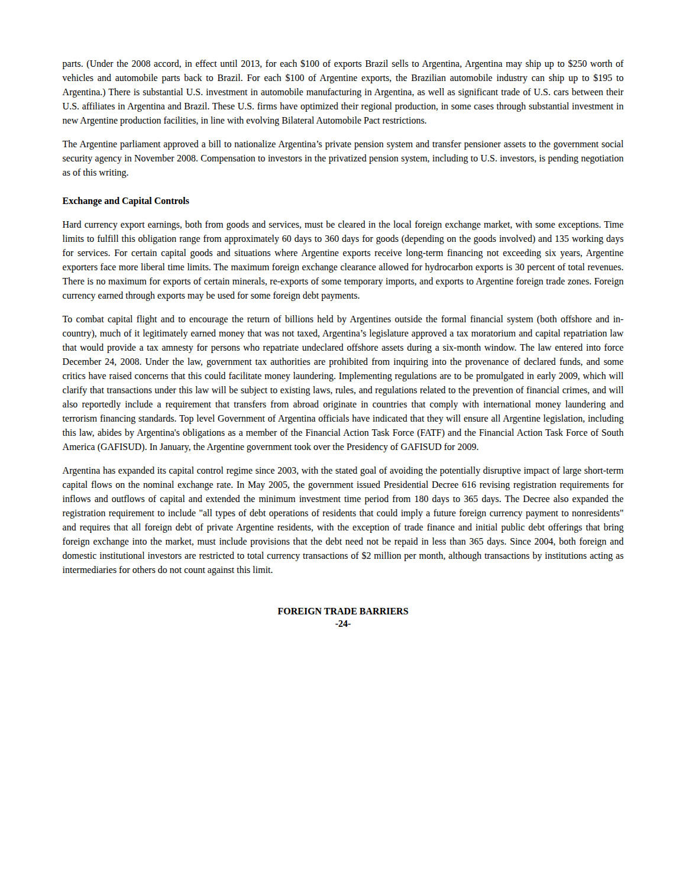parts. (Under the 2008 accord, in effect until 2013, for each $100 of exports Brazil sells to Argentina, Argentina may ship up to $250 worth of vehicles and automobile parts back to Brazil. For each $100 of Argentine exports, the Brazilian automobile industry can ship up to $195 to Argentina.) There is substantial U.S. investment in automobile manufacturing in Argentina, as well as significant trade of U.S. cars between their U.S. affiliates in Argentina and Brazil. These U.S. firms have optimized their regional production, in some cases through substantial investment in new Argentine production facilities, in line with evolving Bilateral Automobile Pact restrictions.
The Argentine parliament approved a bill to nationalize Argentina’s private pension system and transfer pensioner assets to the government social security agency in November 2008. Compensation to investors in the privatized pension system, including to U.S. investors, is pending negotiation as of this writing.
Exchange and Capital Controls
Hard currency export earnings, both from goods and services, must be cleared in the local foreign exchange market, with some exceptions. Time limits to fulfill this obligation range from approximately 60 days to 360 days for goods (depending on the goods involved) and 135 working days for services. For certain capital goods and situations where Argentine exports receive long-term financing not exceeding six years, Argentine exporters face more liberal time limits. The maximum foreign exchange clearance allowed for hydrocarbon exports is 30 percent of total revenues. There is no maximum for exports of certain minerals, re-exports of some temporary imports, and exports to Argentine foreign trade zones. Foreign currency earned through exports may be used for some foreign debt payments.
To combat capital flight and to encourage the return of billions held by Argentines outside the formal financial system (both offshore and in-country), much of it legitimately earned money that was not taxed, Argentina’s legislature approved a tax moratorium and capital repatriation law that would provide a tax amnesty for persons who repatriate undeclared offshore assets during a six-month window. The law entered into force December 24, 2008. Under the law, government tax authorities are prohibited from inquiring into the provenance of declared funds, and some critics have raised concerns that this could facilitate money laundering. Implementing regulations are to be promulgated in early 2009, which will clarify that transactions under this law will be subject to existing laws, rules, and regulations related to the prevention of financial crimes, and will also reportedly include a requirement that transfers from abroad originate in countries that comply with international money laundering and terrorism financing standards. Top level Government of Argentina officials have indicated that they will ensure all Argentine legislation, including this law, abides by Argentina's obligations as a member of the Financial Action Task Force (FATF) and the Financial Action Task Force of South America (GAFISUD). In January, the Argentine government took over the Presidency of GAFISUD for 2009.
Argentina has expanded its capital control regime since 2003, with the stated goal of avoiding the potentially disruptive impact of large short-term capital flows on the nominal exchange rate. In May 2005, the government issued Presidential Decree 616 revising registration requirements for inflows and outflows of capital and extended the minimum investment time period from 180 days to 365 days. The Decree also expanded the registration requirement to include "all types of debt operations of residents that could imply a future foreign currency payment to nonresidents" and requires that all foreign debt of private Argentine residents, with the exception of trade finance and initial public debt offerings that bring foreign exchange into the market, must include provisions that the debt need not be repaid in less than 365 days. Since 2004, both foreign and domestic institutional investors are restricted to total currency transactions of $2 million per month, although transactions by institutions acting as intermediaries for others do not count against this limit.
FOREIGN TRADE BARRIERS
-24-